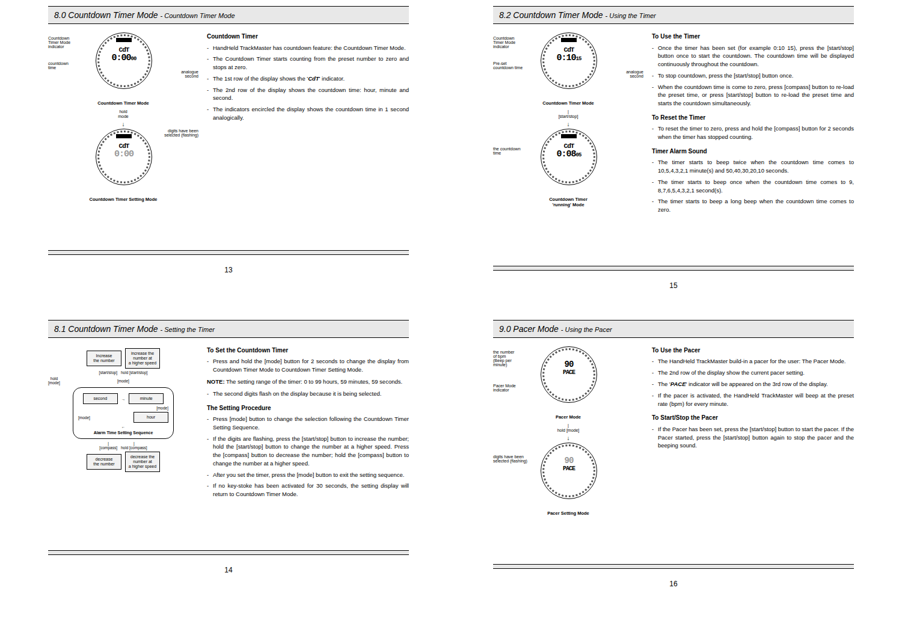8.0 Countdown Timer Mode - Countdown Timer Mode
Countdown
Timer Mode
indicator
countdown
time
analogue
second
CdT
0:0000
Countdown Timer Mode
hold
mode
↓
digits have been
selected (flashing)
CdT
0:00
Countdown Timer Setting Mode
Countdown Timer
HandHeld TrackMaster has countdown feature: the Countdown Timer Mode.
The Countdown Timer starts counting from the preset number to zero and stops at zero.
The 1st row of the display shows the 'CdT' indicator.
The 2nd row of the display shows the countdown time: hour, minute and second.
The indicators encircled the display shows the countdown time in 1 second analogically.
13
8.2 Countdown Timer Mode - Using the Timer
Countdown
Timer Mode
indicator
Pre-set
countdown time
analogue
second
CdT
0:1015
Countdown Timer Mode
|
[start/stop]
↓
the countdown
time
CdT
0:0805
Countdown Timer
'running' Mode
To Use the Timer
Once the timer has been set (for example 0:10 15), press the [start/stop] button once to start the countdown. The countdown time will be displayed continuously throughout the countdown.
To stop countdown, press the [start/stop] button once.
When the countdown time is come to zero, press [compass] button to re-load the preset time, or press [start/stop] button to re-load the preset time and starts the countdown simultaneously.
To Reset the Timer
To reset the timer to zero, press and hold the [compass] button for 2 seconds when the timer has stopped counting.
Timer Alarm Sound
The timer starts to beep twice when the countdown time comes to 10,5,4,3,2,1 minute(s) and 50,40,30,20,10 seconds.
The timer starts to beep once when the countdown time comes to 9, 8,7,6,5,4,3,2,1 second(s).
The timer starts to beep a long beep when the countdown time comes to zero.
15
8.1 Countdown Timer Mode - Setting the Timer
Increase
the number
increase the
number at
a higher speed
[start/stop]
hold [start/stop]
hold
[mode]
[mode]
second
→
minute
[mode]
[mode]
hour
←
Alarm Time Setting Sequence
|
[compass]
|
hold [compass]
decrease
the number
decrease the
number at
a higher speed
To Set the Countdown Timer
Press and hold the [mode] button for 2 seconds to change the display from Countdown Timer Mode to Countdown Timer Setting Mode.
NOTE: The setting range of the timer: 0 to 99 hours, 59 minutes, 59 seconds.
The second digits flash on the display because it is being selected.
The Setting Procedure
Press [mode] button to change the selection following the Countdown Timer Setting Sequence.
If the digits are flashing, press the [start/stop] button to increase the number; hold the [start/stop] button to change the number at a higher speed. Press the [compass] button to decrease the number; hold the [compass] button to change the number at a higher speed.
After you set the timer, press the [mode] button to exit the setting sequence.
If no key-stoke has been activated for 30 seconds, the setting display will return to Countdown Timer Mode.
14
9.0 Pacer Mode - Using the Pacer
the number
of bpm
(Beep per
minute)
Pacer Mode
indicator
90
PACE
Pacer Mode
|
hold [mode]
↓
digits have been
selected (flashing)
90
PACE
Pacer Setting Mode
To Use the Pacer
The HandHeld TrackMaster build-in a pacer for the user: The Pacer Mode.
The 2nd row of the display show the current pacer setting.
The 'PACE' indicator will be appeared on the 3rd row of the display.
If the pacer is activated, the HandHeld TrackMaster will beep at the preset rate (bpm) for every minute.
To Start/Stop the Pacer
If the Pacer has been set, press the [start/stop] button to start the pacer. If the Pacer started, press the [start/stop] button again to stop the pacer and the beeping sound.
16